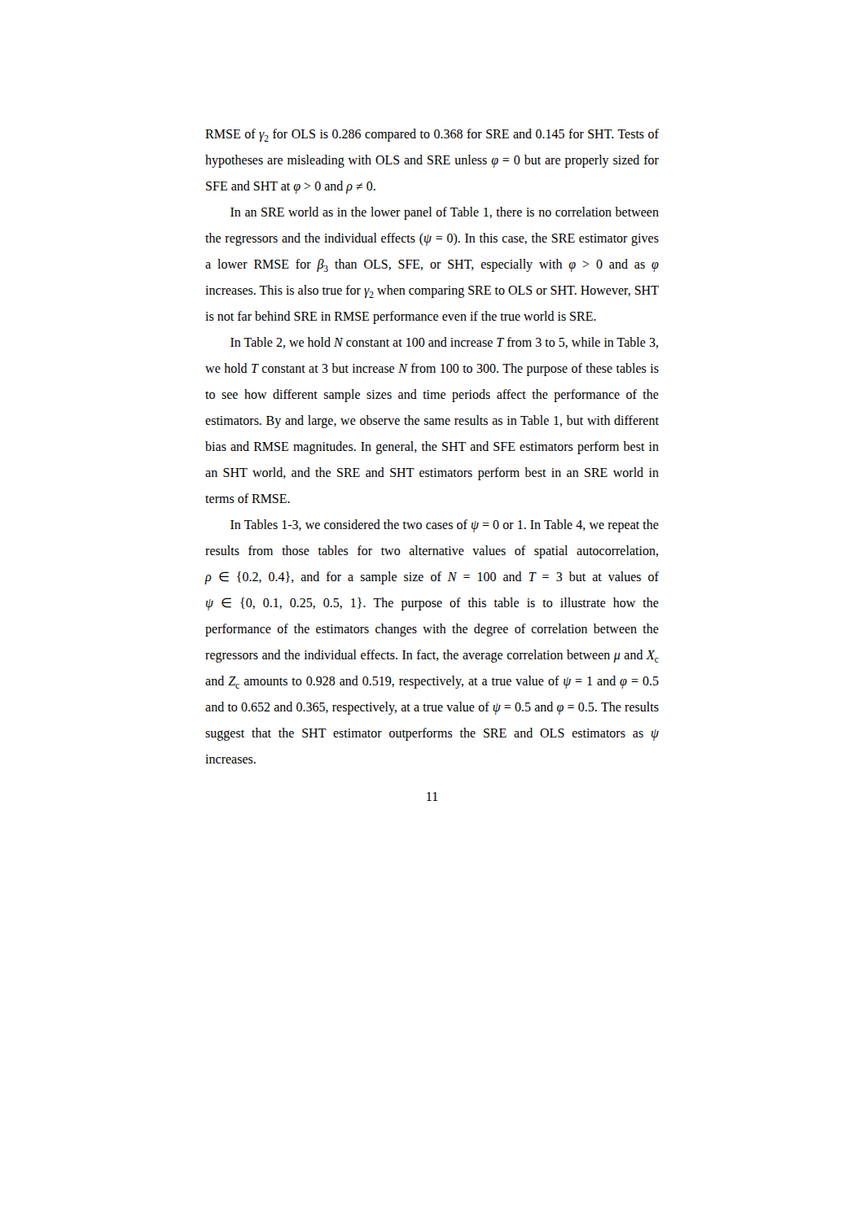RMSE of γ2 for OLS is 0.286 compared to 0.368 for SRE and 0.145 for SHT. Tests of hypotheses are misleading with OLS and SRE unless φ = 0 but are properly sized for SFE and SHT at φ > 0 and ρ ≠ 0.
In an SRE world as in the lower panel of Table 1, there is no correlation between the regressors and the individual effects (ψ = 0). In this case, the SRE estimator gives a lower RMSE for β3 than OLS, SFE, or SHT, especially with φ > 0 and as φ increases. This is also true for γ2 when comparing SRE to OLS or SHT. However, SHT is not far behind SRE in RMSE performance even if the true world is SRE.
In Table 2, we hold N constant at 100 and increase T from 3 to 5, while in Table 3, we hold T constant at 3 but increase N from 100 to 300. The purpose of these tables is to see how different sample sizes and time periods affect the performance of the estimators. By and large, we observe the same results as in Table 1, but with different bias and RMSE magnitudes. In general, the SHT and SFE estimators perform best in an SHT world, and the SRE and SHT estimators perform best in an SRE world in terms of RMSE.
In Tables 1-3, we considered the two cases of ψ = 0 or 1. In Table 4, we repeat the results from those tables for two alternative values of spatial autocorrelation, ρ ∈ {0.2, 0.4}, and for a sample size of N = 100 and T = 3 but at values of ψ ∈ {0, 0.1, 0.25, 0.5, 1}. The purpose of this table is to illustrate how the performance of the estimators changes with the degree of correlation between the regressors and the individual effects. In fact, the average correlation between μ and Xc and Zc amounts to 0.928 and 0.519, respectively, at a true value of ψ = 1 and φ = 0.5 and to 0.652 and 0.365, respectively, at a true value of ψ = 0.5 and φ = 0.5. The results suggest that the SHT estimator outperforms the SRE and OLS estimators as ψ increases.
11